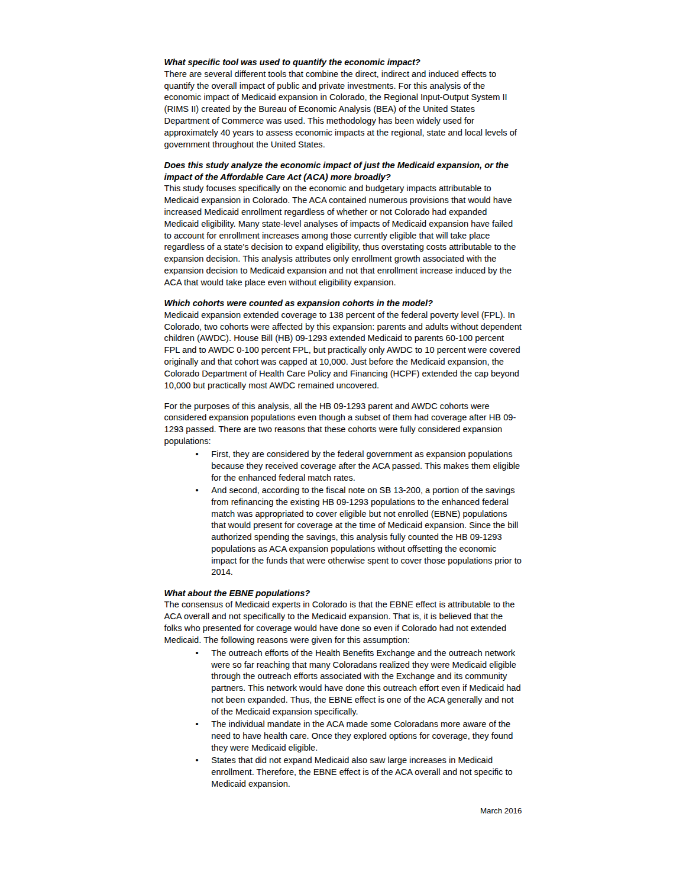What specific tool was used to quantify the economic impact?
There are several different tools that combine the direct, indirect and induced effects to quantify the overall impact of public and private investments. For this analysis of the economic impact of Medicaid expansion in Colorado, the Regional Input-Output System II (RIMS II) created by the Bureau of Economic Analysis (BEA) of the United States Department of Commerce was used. This methodology has been widely used for approximately 40 years to assess economic impacts at the regional, state and local levels of government throughout the United States.
Does this study analyze the economic impact of just the Medicaid expansion, or the impact of the Affordable Care Act (ACA) more broadly?
This study focuses specifically on the economic and budgetary impacts attributable to Medicaid expansion in Colorado. The ACA contained numerous provisions that would have increased Medicaid enrollment regardless of whether or not Colorado had expanded Medicaid eligibility. Many state-level analyses of impacts of Medicaid expansion have failed to account for enrollment increases among those currently eligible that will take place regardless of a state's decision to expand eligibility, thus overstating costs attributable to the expansion decision. This analysis attributes only enrollment growth associated with the expansion decision to Medicaid expansion and not that enrollment increase induced by the ACA that would take place even without eligibility expansion.
Which cohorts were counted as expansion cohorts in the model?
Medicaid expansion extended coverage to 138 percent of the federal poverty level (FPL). In Colorado, two cohorts were affected by this expansion: parents and adults without dependent children (AWDC). House Bill (HB) 09-1293 extended Medicaid to parents 60-100 percent FPL and to AWDC 0-100 percent FPL, but practically only AWDC to 10 percent were covered originally and that cohort was capped at 10,000. Just before the Medicaid expansion, the Colorado Department of Health Care Policy and Financing (HCPF) extended the cap beyond 10,000 but practically most AWDC remained uncovered.
For the purposes of this analysis, all the HB 09-1293 parent and AWDC cohorts were considered expansion populations even though a subset of them had coverage after HB 09-1293 passed. There are two reasons that these cohorts were fully considered expansion populations:
First, they are considered by the federal government as expansion populations because they received coverage after the ACA passed. This makes them eligible for the enhanced federal match rates.
And second, according to the fiscal note on SB 13-200, a portion of the savings from refinancing the existing HB 09-1293 populations to the enhanced federal match was appropriated to cover eligible but not enrolled (EBNE) populations that would present for coverage at the time of Medicaid expansion. Since the bill authorized spending the savings, this analysis fully counted the HB 09-1293 populations as ACA expansion populations without offsetting the economic impact for the funds that were otherwise spent to cover those populations prior to 2014.
What about the EBNE populations?
The consensus of Medicaid experts in Colorado is that the EBNE effect is attributable to the ACA overall and not specifically to the Medicaid expansion. That is, it is believed that the folks who presented for coverage would have done so even if Colorado had not extended Medicaid. The following reasons were given for this assumption:
The outreach efforts of the Health Benefits Exchange and the outreach network were so far reaching that many Coloradans realized they were Medicaid eligible through the outreach efforts associated with the Exchange and its community partners. This network would have done this outreach effort even if Medicaid had not been expanded. Thus, the EBNE effect is one of the ACA generally and not of the Medicaid expansion specifically.
The individual mandate in the ACA made some Coloradans more aware of the need to have health care. Once they explored options for coverage, they found they were Medicaid eligible.
States that did not expand Medicaid also saw large increases in Medicaid enrollment. Therefore, the EBNE effect is of the ACA overall and not specific to Medicaid expansion.
March 2016